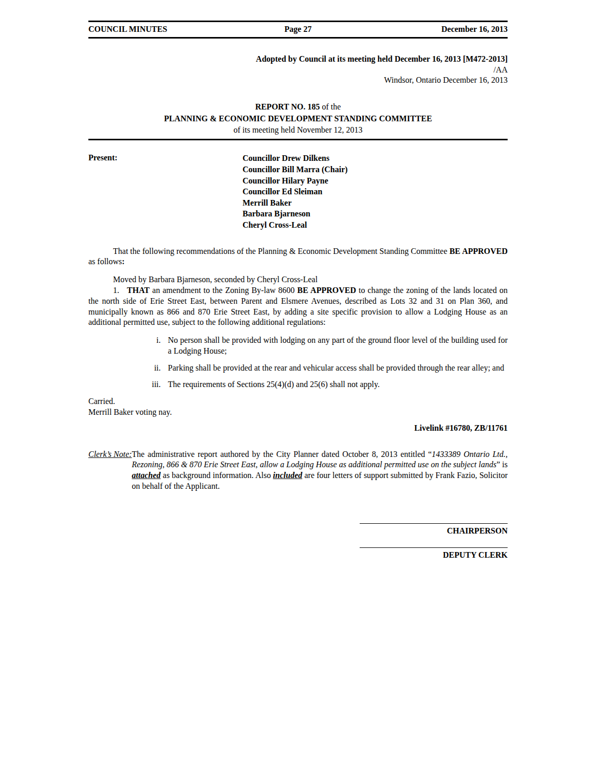COUNCIL MINUTES
Page 27
December 16, 2013
Adopted by Council at its meeting held December 16, 2013 [M472-2013]
/AA
Windsor, Ontario December 16, 2013
REPORT NO. 185 of the
PLANNING & ECONOMIC DEVELOPMENT STANDING COMMITTEE
of its meeting held November 12, 2013
Present:
Councillor Drew Dilkens
Councillor Bill Marra (Chair)
Councillor Hilary Payne
Councillor Ed Sleiman
Merrill Baker
Barbara Bjarneson
Cheryl Cross-Leal
That the following recommendations of the Planning & Economic Development Standing Committee BE APPROVED as follows:
Moved by Barbara Bjarneson, seconded by Cheryl Cross-Leal
1. THAT an amendment to the Zoning By-law 8600 BE APPROVED to change the zoning of the lands located on the north side of Erie Street East, between Parent and Elsmere Avenues, described as Lots 32 and 31 on Plan 360, and municipally known as 866 and 870 Erie Street East, by adding a site specific provision to allow a Lodging House as an additional permitted use, subject to the following additional regulations:
No person shall be provided with lodging on any part of the ground floor level of the building used for a Lodging House;
Parking shall be provided at the rear and vehicular access shall be provided through the rear alley; and
The requirements of Sections 25(4)(d) and 25(6) shall not apply.
Carried.
Merrill Baker voting nay.
Livelink #16780, ZB/11761
Clerk’s Note:
The administrative report authored by the City Planner dated October 8, 2013 entitled “1433389 Ontario Ltd., Rezoning, 866 & 870 Erie Street East, allow a Lodging House as additional permitted use on the subject lands” is attached as background information. Also included are four letters of support submitted by Frank Fazio, Solicitor on behalf of the Applicant.
CHAIRPERSON
DEPUTY CLERK